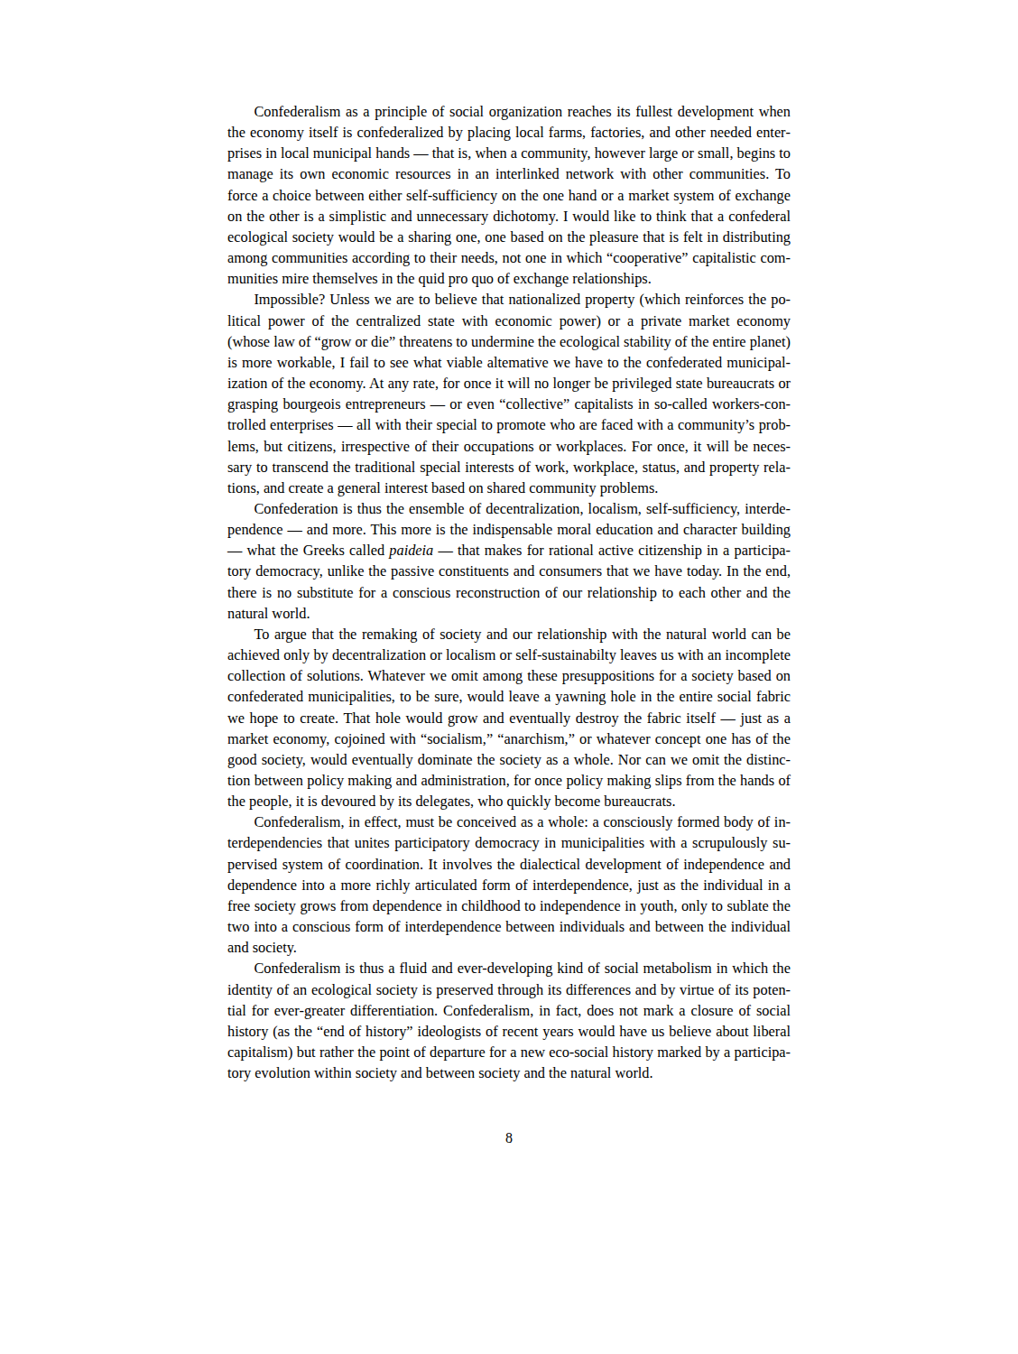Confederalism as a principle of social organization reaches its fullest development when the economy itself is confederalized by placing local farms, factories, and other needed enterprises in local municipal hands — that is, when a community, however large or small, begins to manage its own economic resources in an interlinked network with other communities. To force a choice between either self-sufficiency on the one hand or a market system of exchange on the other is a simplistic and unnecessary dichotomy. I would like to think that a confederal ecological society would be a sharing one, one based on the pleasure that is felt in distributing among communities according to their needs, not one in which “cooperative” capitalistic communities mire themselves in the quid pro quo of exchange relationships.
Impossible? Unless we are to believe that nationalized property (which reinforces the political power of the centralized state with economic power) or a private market economy (whose law of “grow or die” threatens to undermine the ecological stability of the entire planet) is more workable, I fail to see what viable altemative we have to the confederated municipalization of the economy. At any rate, for once it will no longer be privileged state bureaucrats or grasping bourgeois entrepreneurs — or even “collective” capitalists in so-called workers-controlled enterprises — all with their special to promote who are faced with a community’s problems, but citizens, irrespective of their occupations or workplaces. For once, it will be necessary to transcend the traditional special interests of work, workplace, status, and property relations, and create a general interest based on shared community problems.
Confederation is thus the ensemble of decentralization, localism, self-sufficiency, interdependence — and more. This more is the indispensable moral education and character building — what the Greeks called paideia — that makes for rational active citizenship in a participatory democracy, unlike the passive constituents and consumers that we have today. In the end, there is no substitute for a conscious reconstruction of our relationship to each other and the natural world.
To argue that the remaking of society and our relationship with the natural world can be achieved only by decentralization or localism or self-sustainabilty leaves us with an incomplete collection of solutions. Whatever we omit among these presuppositions for a society based on confederated municipalities, to be sure, would leave a yawning hole in the entire social fabric we hope to create. That hole would grow and eventually destroy the fabric itself — just as a market economy, cojoined with “socialism,” “anarchism,” or whatever concept one has of the good society, would eventually dominate the society as a whole. Nor can we omit the distinction between policy making and administration, for once policy making slips from the hands of the people, it is devoured by its delegates, who quickly become bureaucrats.
Confederalism, in effect, must be conceived as a whole: a consciously formed body of interdependencies that unites participatory democracy in municipalities with a scrupulously supervised system of coordination. It involves the dialectical development of independence and dependence into a more richly articulated form of interdependence, just as the individual in a free society grows from dependence in childhood to independence in youth, only to sublate the two into a conscious form of interdependence between individuals and between the individual and society.
Confederalism is thus a fluid and ever-developing kind of social metabolism in which the identity of an ecological society is preserved through its differences and by virtue of its potential for ever-greater differentiation. Confederalism, in fact, does not mark a closure of social history (as the “end of history” ideologists of recent years would have us believe about liberal capitalism) but rather the point of departure for a new eco-social history marked by a participatory evolution within society and between society and the natural world.
8